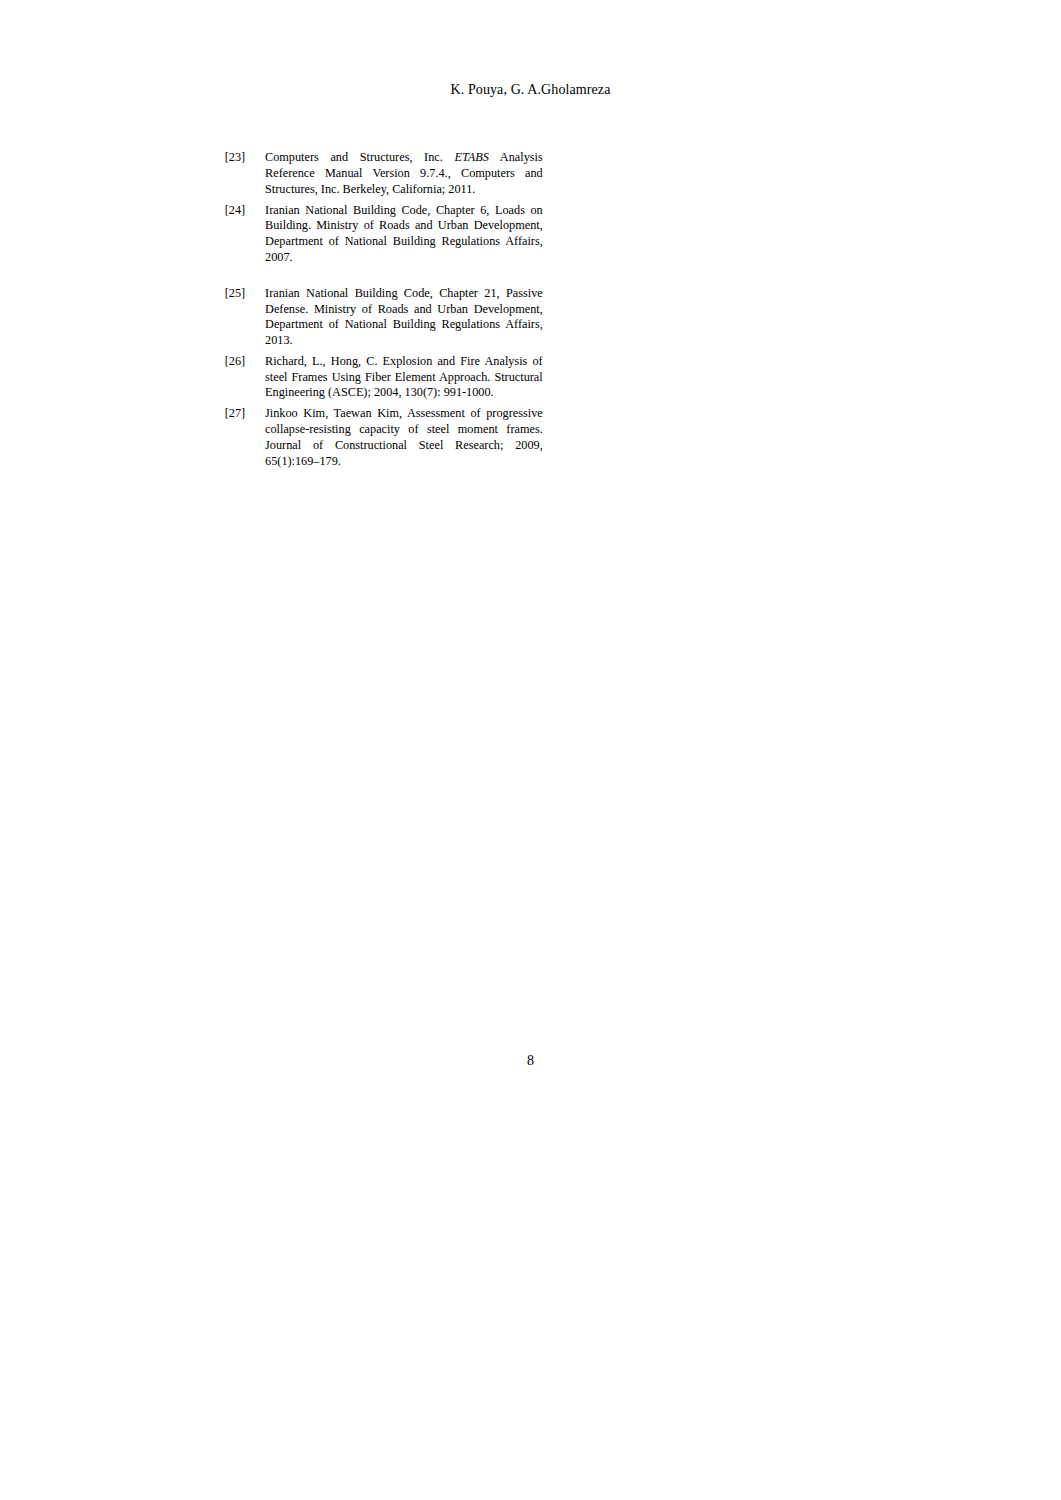K. Pouya, G. A.Gholamreza
[23]
Computers and Structures, Inc. ETABS Analysis Reference Manual Version 9.7.4., Computers and Structures, Inc. Berkeley, California; 2011.
[24]
Iranian National Building Code, Chapter 6, Loads on Building. Ministry of Roads and Urban Development, Department of National Building Regulations Affairs, 2007.
[25]
Iranian National Building Code, Chapter 21, Passive Defense. Ministry of Roads and Urban Development, Department of National Building Regulations Affairs, 2013.
[26]
Richard, L., Hong, C. Explosion and Fire Analysis of steel Frames Using Fiber Element Approach. Structural Engineering (ASCE); 2004, 130(7): 991-1000.
[27]
Jinkoo Kim, Taewan Kim, Assessment of progressive collapse-resisting capacity of steel moment frames. Journal of Constructional Steel Research; 2009, 65(1):169–179.
8